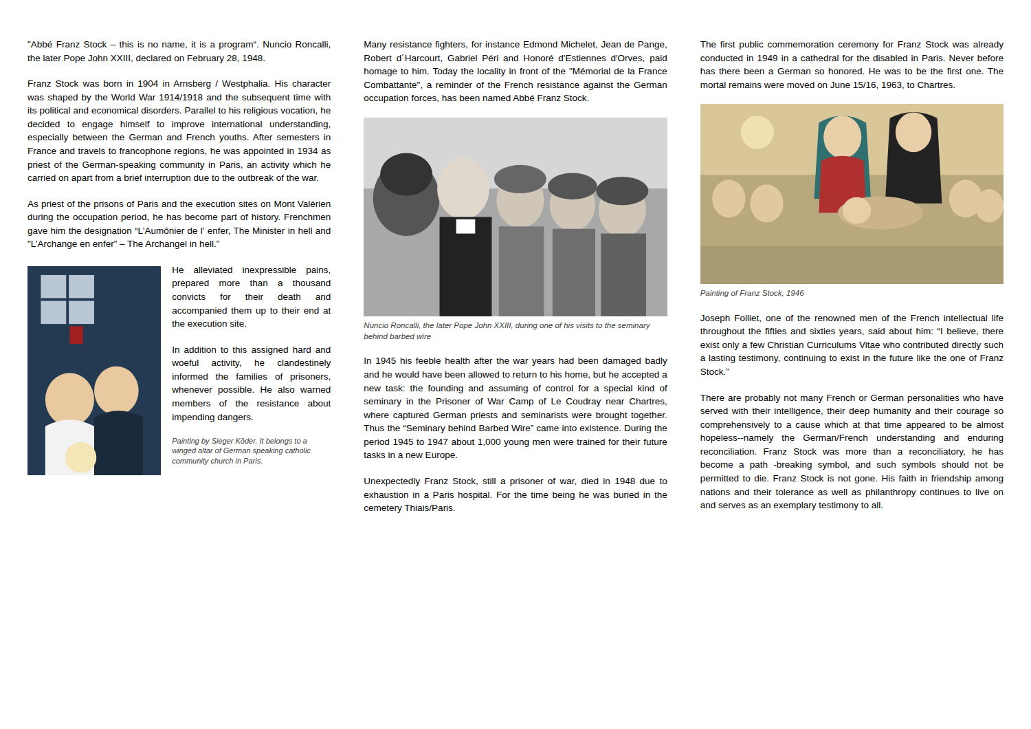"Abbé Franz Stock – this is no name, it is a program“. Nuncio Roncalli, the later Pope John XXIII, declared on February 28, 1948.
Franz Stock was born in 1904 in Arnsberg / Westphalia. His character was shaped by the World War 1914/1918 and the subsequent time with its political and economical disorders. Parallel to his religious vocation, he decided to engage himself to improve international understanding, especially between the German and French youths. After semesters in France and travels to francophone regions, he was appointed in 1934 as priest of the German-speaking community in Paris, an activity which he carried on apart from a brief interruption due to the outbreak of the war.
As priest of the prisons of Paris and the execution sites on Mont Valérien during the occupation period, he has become part of history. Frenchmen gave him the designation “L’Aumônier de l’ enfer, The Minister in hell and "L’Archange en enfer” – The Archangel in hell.”
He alleviated inexpressible pains, prepared more than a thousand convicts for their death and accompanied them up to their end at the execution site.
In addition to this assigned hard and woeful activity, he clandestinely informed the families of prisoners, whenever possible. He also warned members of the resistance about impending dangers.
Painting by Sieger Köder. It belongs to a winged altar of German speaking catholic community church in Paris.
Many resistance fighters, for instance Edmond Michelet, Jean de Pange, Robert d´Harcourt, Gabriel Péri and Honoré d'Estiennes d'Orves, paid homage to him. Today the locality in front of the "Mémorial de la France Combattante", a reminder of the French resistance against the German occupation forces, has been named Abbé Franz Stock.
Nuncio Roncalli, the later Pope John XXIII, during one of his visits to the seminary behind barbed wire
In 1945 his feeble health after the war years had been damaged badly and he would have been allowed to return to his home, but he accepted a new task: the founding and assuming of control for a special kind of seminary in the Prisoner of War Camp of Le Coudray near Chartres, where captured German priests and seminarists were brought together. Thus the “Seminary behind Barbed Wire” came into existence. During the period 1945 to 1947 about 1,000 young men were trained for their future tasks in a new Europe.
Unexpectedly Franz Stock, still a prisoner of war, died in 1948 due to exhaustion in a Paris hospital. For the time being he was buried in the cemetery Thiais/Paris.
The first public commemoration ceremony for Franz Stock was already conducted in 1949 in a cathedral for the disabled in Paris. Never before has there been a German so honored. He was to be the first one. The mortal remains were moved on June 15/16, 1963, to Chartres.
Painting of Franz Stock, 1946
Joseph Folliet, one of the renowned men of the French intellectual life throughout the fifties and sixties years, said about him: “I believe, there exist only a few Christian Curriculums Vitae who contributed directly such a lasting testimony, continuing to exist in the future like the one of Franz Stock.”
There are probably not many French or German personalities who have served with their intelligence, their deep humanity and their courage so comprehensively to a cause which at that time appeared to be almost hopeless--namely the German/French understanding and enduring reconciliation. Franz Stock was more than a reconciliatory, he has become a path -breaking symbol, and such symbols should not be permitted to die. Franz Stock is not gone. His faith in friendship among nations and their tolerance as well as philanthropy continues to live on and serves as an exemplary testimony to all.